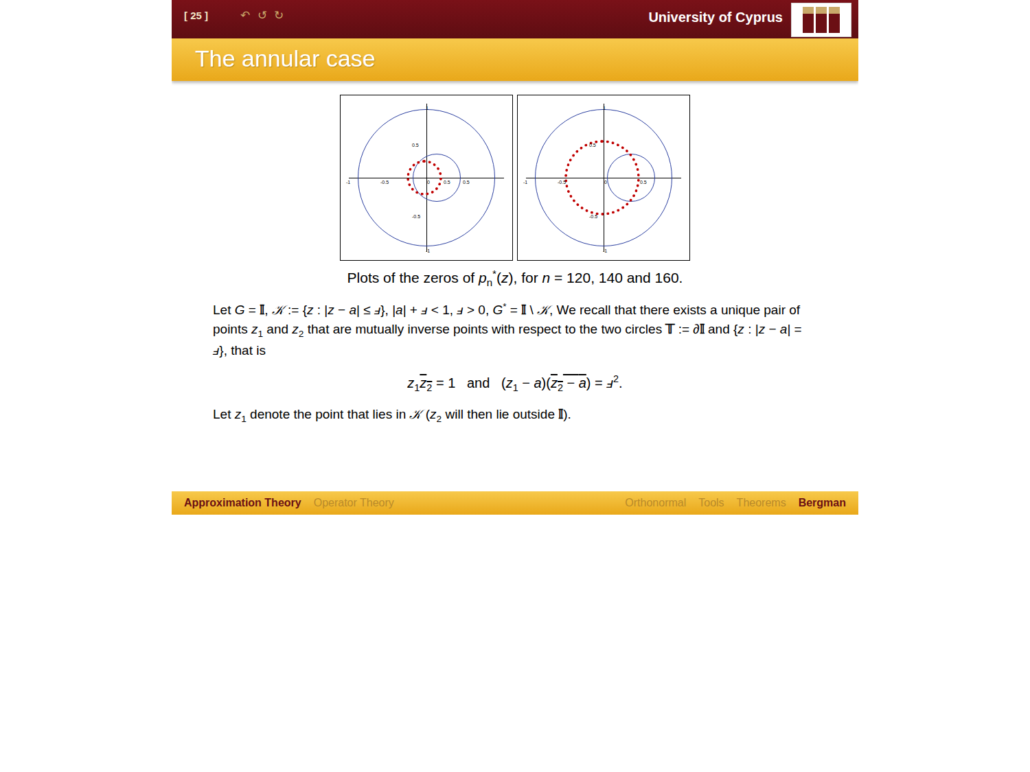[ 25 ]
↶ ↺ ↻
University of Cyprus
The annular case
-1
-0.5
0
0.5
0.5
0.5
-0.5
1
-1
-1
-0.5
0
0.5
0.5
-0.5
1
-1
Plots of the zeros of pn*(z), for n = 120, 140 and 160.
Let G = 𝕀, 𝒦 := {z : |z − a| ≤ ⅎ}, |a| + ⅎ < 1, ⅎ > 0, G* = 𝕀 \ 𝒦, We recall that there exists a unique pair of points z1 and z2 that are mutually inverse points with respect to the two circles 𝕋 := ∂𝕀 and {z : |z − a| = ⅎ}, that is
z1z2 = 1 and (z1 − a)(z2 − a) = ⅎ2.
Let z1 denote the point that lies in 𝒦 (z2 will then lie outside 𝕀).
Approximation Theory Operator Theory
Orthonormal Tools Theorems Bergman